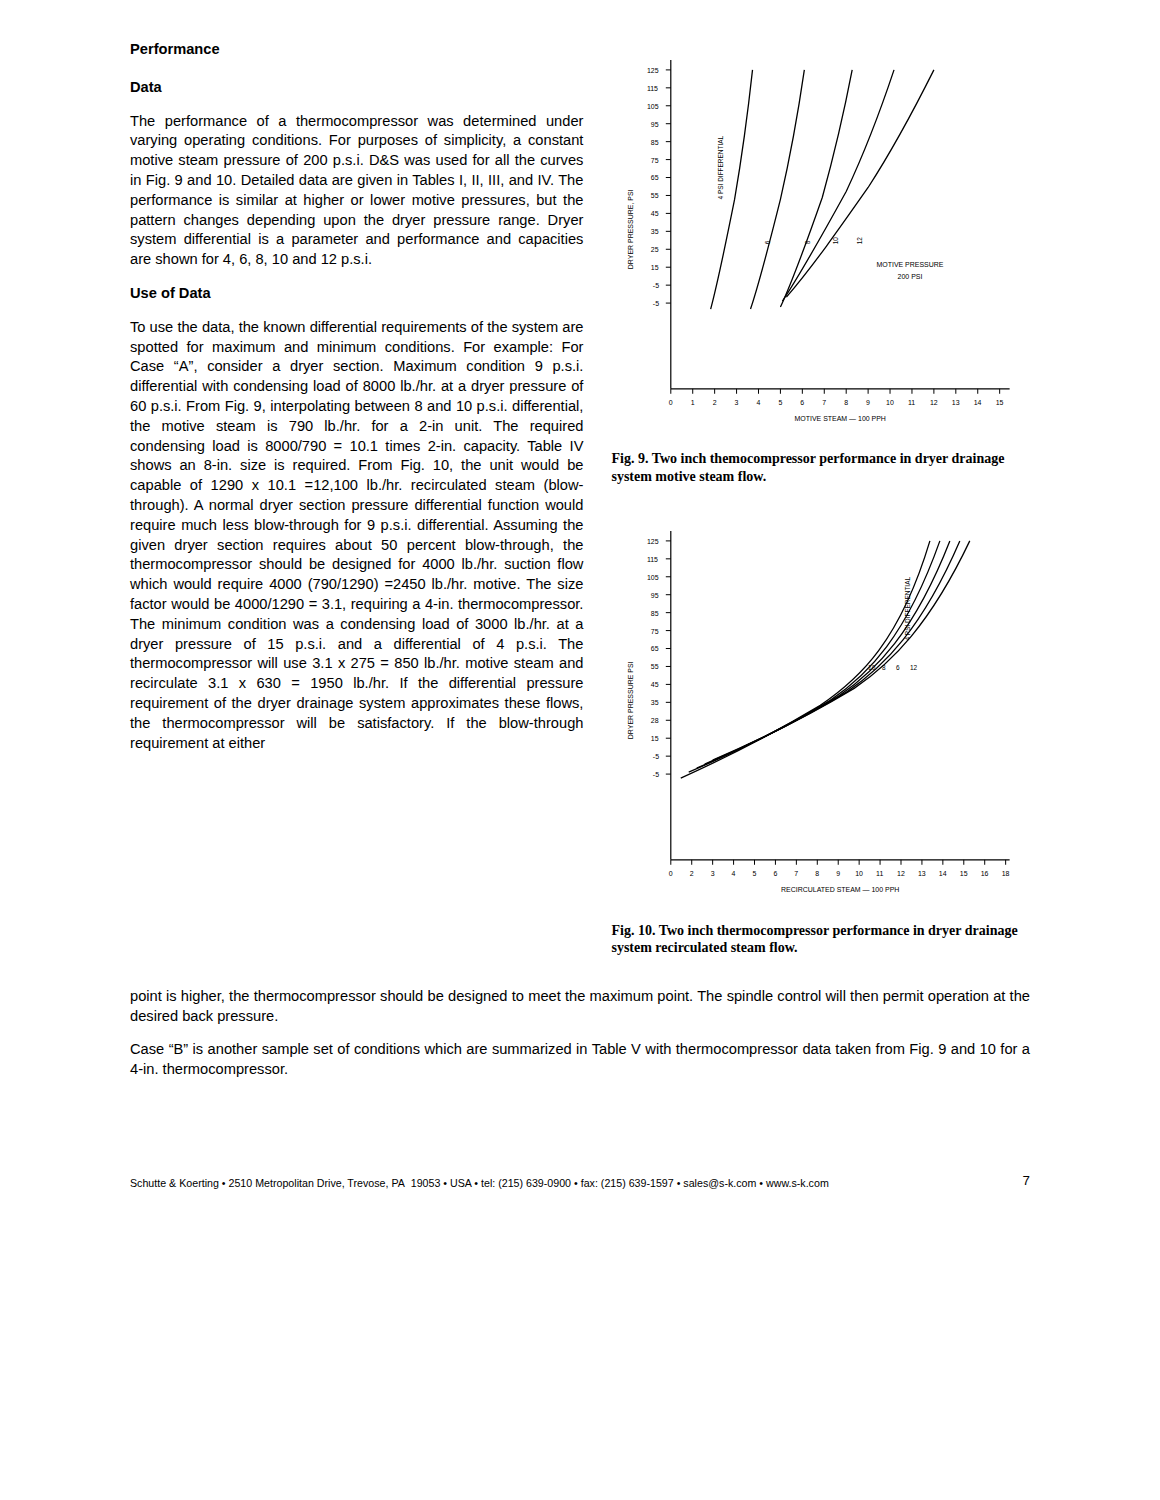Performance
Data
The performance of a thermocompressor was determined under varying operating conditions. For purposes of simplicity, a constant motive steam pressure of 200 p.s.i. D&S was used for all the curves in Fig. 9 and 10. Detailed data are given in Tables I, II, III, and IV. The performance is similar at higher or lower motive pressures, but the pattern changes depending upon the dryer pressure range. Dryer system differential is a parameter and performance and capacities are shown for 4, 6, 8, 10 and 12 p.s.i.
Use of Data
To use the data, the known differential requirements of the system are spotted for maximum and minimum conditions. For example: For Case “A”, consider a dryer section. Maximum condition 9 p.s.i. differential with condensing load of 8000 lb./hr. at a dryer pressure of 60 p.s.i. From Fig. 9, interpolating between 8 and 10 p.s.i. differential, the motive steam is 790 lb./hr. for a 2-in unit. The required condensing load is 8000/790 = 10.1 times 2-in. capacity. Table IV shows an 8-in. size is required. From Fig. 10, the unit would be capable of 1290 x 10.1 =12,100 lb./hr. recirculated steam (blow-through). A normal dryer section pressure differential function would require much less blow-through for 9 p.s.i. differential. Assuming the given dryer section requires about 50 percent blow-through, the thermocompressor should be designed for 4000 lb./hr. suction flow which would require 4000 (790/1290) =2450 lb./hr. motive. The size factor would be 4000/1290 = 3.1, requiring a 4-in. thermocompressor. The minimum condition was a condensing load of 3000 lb./hr. at a dryer pressure of 15 p.s.i. and a differential of 4 p.s.i. The thermocompressor will use 3.1 x 275 = 850 lb./hr. motive steam and recirculate 3.1 x 630 = 1950 lb./hr. If the differential pressure requirement of the dryer drainage system approximates these flows, the thermocompressor will be satisfactory. If the blow-through requirement at either
125 115 105 95 85 75 65 55 45 35 25 15 -5 -5 DRYER PRESSURE, PSI 0 1 2 3 4 5 6 7 8 9 10 11 12 13 14 15 MOTIVE STEAM — 100 PPH 4 PSI DIFFERENTIAL 6 8 10 12 MOTIVE PRESSURE 200 PSI
Fig. 9. Two inch themocompressor performance in dryer drainage system motive steam flow.
125 115 105 95 85 75 65 55 45 35 28 15 -5 -5 DRYER PRESSURE PSI 0 2 3 4 5 6 7 8 9 10 11 12 13 14 15 16 18 RECIRCULATED STEAM — 100 PPH 4 PSI DIFFERENTIAL 10 8 6 12
Fig. 10. Two inch thermocompressor performance in dryer drainage system recirculated steam flow.
point is higher, the thermocompressor should be designed to meet the maximum point. The spindle control will then permit operation at the desired back pressure.
Case “B” is another sample set of conditions which are summarized in Table V with thermocompressor data taken from Fig. 9 and 10 for a 4-in. thermocompressor.
Schutte & Koerting • 2510 Metropolitan Drive, Trevose, PA 19053 • USA • tel: (215) 639-0900 • fax: (215) 639-1597 • sales@s-k.com • www.s-k.com
7